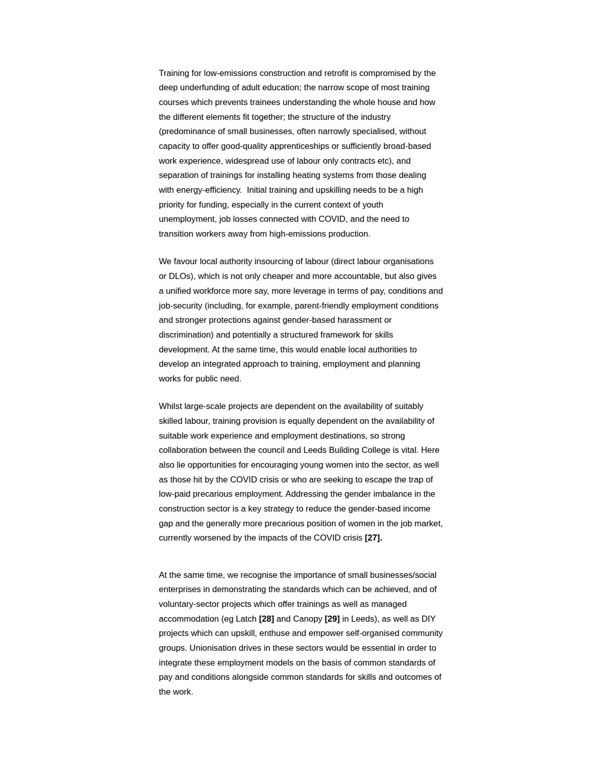Training for low-emissions construction and retrofit is compromised by the deep underfunding of adult education; the narrow scope of most training courses which prevents trainees understanding the whole house and how the different elements fit together; the structure of the industry (predominance of small businesses, often narrowly specialised, without capacity to offer good-quality apprenticeships or sufficiently broad-based work experience, widespread use of labour only contracts etc), and separation of trainings for installing heating systems from those dealing with energy-efficiency. Initial training and upskilling needs to be a high priority for funding, especially in the current context of youth unemployment, job losses connected with COVID, and the need to transition workers away from high-emissions production.
We favour local authority insourcing of labour (direct labour organisations or DLOs), which is not only cheaper and more accountable, but also gives a unified workforce more say, more leverage in terms of pay, conditions and job-security (including, for example, parent-friendly employment conditions and stronger protections against gender-based harassment or discrimination) and potentially a structured framework for skills development. At the same time, this would enable local authorities to develop an integrated approach to training, employment and planning works for public need.
Whilst large-scale projects are dependent on the availability of suitably skilled labour, training provision is equally dependent on the availability of suitable work experience and employment destinations, so strong collaboration between the council and Leeds Building College is vital. Here also lie opportunities for encouraging young women into the sector, as well as those hit by the COVID crisis or who are seeking to escape the trap of low-paid precarious employment. Addressing the gender imbalance in the construction sector is a key strategy to reduce the gender-based income gap and the generally more precarious position of women in the job market, currently worsened by the impacts of the COVID crisis [27].
At the same time, we recognise the importance of small businesses/social enterprises in demonstrating the standards which can be achieved, and of voluntary-sector projects which offer trainings as well as managed accommodation (eg Latch [28] and Canopy [29] in Leeds), as well as DIY projects which can upskill, enthuse and empower self-organised community groups. Unionisation drives in these sectors would be essential in order to integrate these employment models on the basis of common standards of pay and conditions alongside common standards for skills and outcomes of the work.